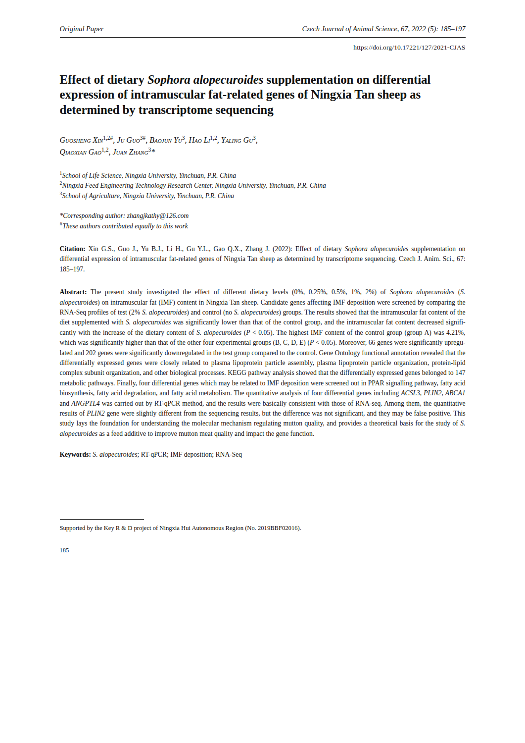Original Paper
Czech Journal of Animal Science, 67, 2022 (5): 185–197
https://doi.org/10.17221/127/2021-CJAS
Effect of dietary Sophora alopecuroides supplementation on differential expression of intramuscular fat-related genes of Ningxia Tan sheep as determined by transcriptome sequencing
Guosheng Xin1,2#, Ju Guo3#, Baojun Yu3, Hao Li1,2, Yaling Gu3,
Qiaoxian Gao1,2, Juan Zhang3*
1School of Life Science, Ningxia University, Yinchuan, P.R. China
2Ningxia Feed Engineering Technology Research Center, Ningxia University, Yinchuan, P.R. China
3School of Agriculture, Ningxia University, Yinchuan, P.R. China
*Corresponding author: zhangjkathy@126.com
#These authors contributed equally to this work
Citation: Xin G.S., Guo J., Yu B.J., Li H., Gu Y.L., Gao Q.X., Zhang J. (2022): Effect of dietary Sophora alopecuroides supplementation on differential expression of intramuscular fat-related genes of Ningxia Tan sheep as determined by transcriptome sequencing. Czech J. Anim. Sci., 67: 185–197.
Abstract: The present study investigated the effect of different dietary levels (0%, 0.25%, 0.5%, 1%, 2%) of Sophora alopecuroides (S. alopecuroides) on intramuscular fat (IMF) content in Ningxia Tan sheep. Candidate genes affecting IMF deposition were screened by comparing the RNA-Seq profiles of test (2% S. alopecuroides) and control (no S. alopecuroides) groups. The results showed that the intramuscular fat content of the diet supplemented with S. alopecuroides was significantly lower than that of the control group, and the intramuscular fat content decreased significantly with the increase of the dietary content of S. alopecuroides (P < 0.05). The highest IMF content of the control group (group A) was 4.21%, which was significantly higher than that of the other four experimental groups (B, C, D, E) (P < 0.05). Moreover, 66 genes were significantly upregulated and 202 genes were significantly downregulated in the test group compared to the control. Gene Ontology functional annotation revealed that the differentially expressed genes were closely related to plasma lipoprotein particle assembly, plasma lipoprotein particle organization, protein-lipid complex subunit organization, and other biological processes. KEGG pathway analysis showed that the differentially expressed genes belonged to 147 metabolic pathways. Finally, four differential genes which may be related to IMF deposition were screened out in PPAR signalling pathway, fatty acid biosynthesis, fatty acid degradation, and fatty acid metabolism. The quantitative analysis of four differential genes including ACSL3, PLIN2, ABCA1 and ANGPTL4 was carried out by RT-qPCR method, and the results were basically consistent with those of RNA-seq. Among them, the quantitative results of PLIN2 gene were slightly different from the sequencing results, but the difference was not significant, and they may be false positive. This study lays the foundation for understanding the molecular mechanism regulating mutton quality, and provides a theoretical basis for the study of S. alopecuroides as a feed additive to improve mutton meat quality and impact the gene function.
Keywords: S. alopecuroides; RT-qPCR; IMF deposition; RNA-Seq
Supported by the Key R & D project of Ningxia Hui Autonomous Region (No. 2019BBF02016).
185